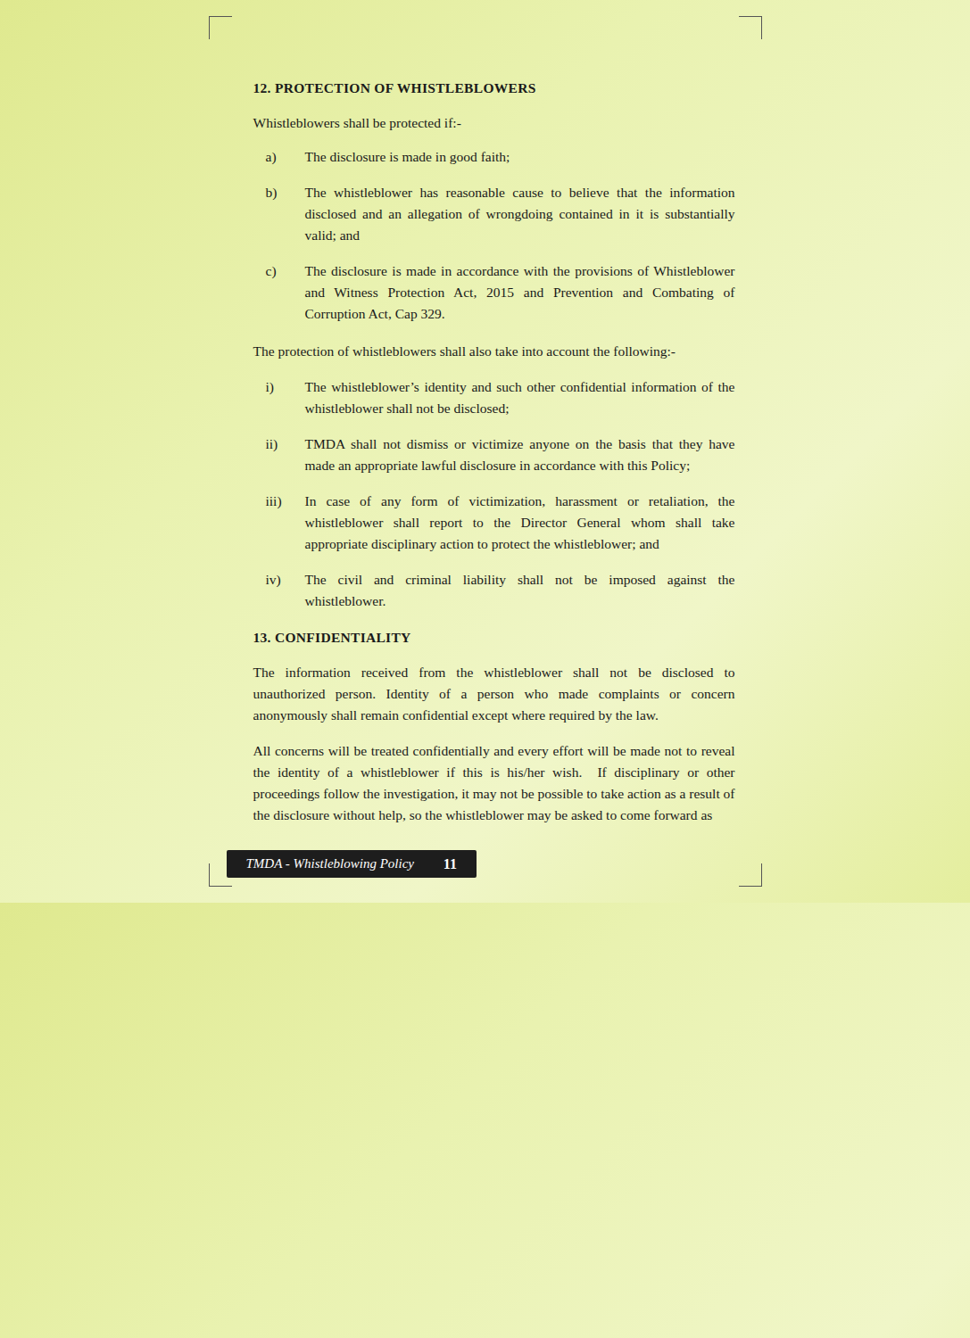12. PROTECTION OF WHISTLEBLOWERS
Whistleblowers shall be protected if:-
a) The disclosure is made in good faith;
b) The whistleblower has reasonable cause to believe that the information disclosed and an allegation of wrongdoing contained in it is substantially valid; and
c) The disclosure is made in accordance with the provisions of Whistleblower and Witness Protection Act, 2015 and Prevention and Combating of Corruption Act, Cap 329.
The protection of whistleblowers shall also take into account the following:-
i) The whistleblower’s identity and such other confidential information of the whistleblower shall not be disclosed;
ii) TMDA shall not dismiss or victimize anyone on the basis that they have made an appropriate lawful disclosure in accordance with this Policy;
iii) In case of any form of victimization, harassment or retaliation, the whistleblower shall report to the Director General whom shall take appropriate disciplinary action to protect the whistleblower; and
iv) The civil and criminal liability shall not be imposed against the whistleblower.
13. CONFIDENTIALITY
The information received from the whistleblower shall not be disclosed to unauthorized person. Identity of a person who made complaints or concern anonymously shall remain confidential except where required by the law.
All concerns will be treated confidentially and every effort will be made not to reveal the identity of a whistleblower if this is his/her wish. If disciplinary or other proceedings follow the investigation, it may not be possible to take action as a result of the disclosure without help, so the whistleblower may be asked to come forward as
TMDA - Whistleblowing Policy 11